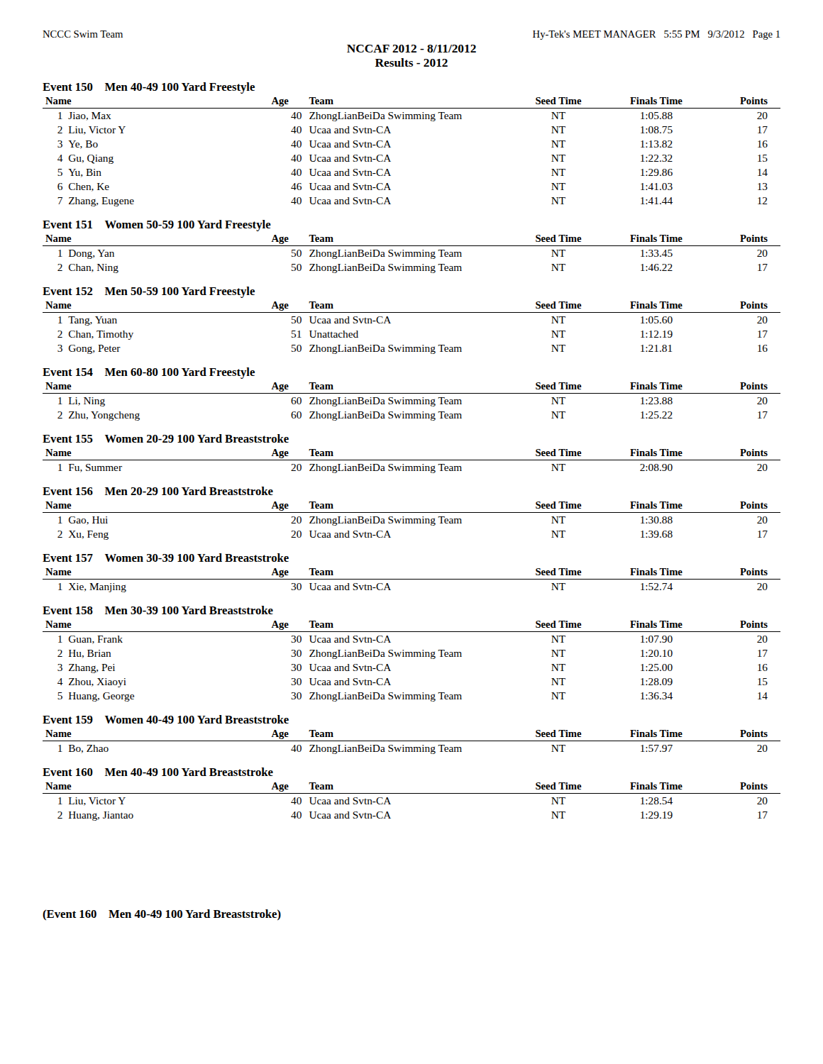NCCC Swim Team
Hy-Tek's MEET MANAGER 5:55 PM 9/3/2012 Page 1
NCCAF 2012 - 8/11/2012
Results - 2012
Event 150 Men 40-49 100 Yard Freestyle
| Name | Age | Team | Seed Time | Finals Time | Points |
| --- | --- | --- | --- | --- | --- |
| 1 Jiao, Max | 40 | ZhongLianBeiDa Swimming Team | NT | 1:05.88 | 20 |
| 2 Liu, Victor Y | 40 | Ucaa and Svtn-CA | NT | 1:08.75 | 17 |
| 3 Ye, Bo | 40 | Ucaa and Svtn-CA | NT | 1:13.82 | 16 |
| 4 Gu, Qiang | 40 | Ucaa and Svtn-CA | NT | 1:22.32 | 15 |
| 5 Yu, Bin | 40 | Ucaa and Svtn-CA | NT | 1:29.86 | 14 |
| 6 Chen, Ke | 46 | Ucaa and Svtn-CA | NT | 1:41.03 | 13 |
| 7 Zhang, Eugene | 40 | Ucaa and Svtn-CA | NT | 1:41.44 | 12 |
Event 151 Women 50-59 100 Yard Freestyle
| Name | Age | Team | Seed Time | Finals Time | Points |
| --- | --- | --- | --- | --- | --- |
| 1 Dong, Yan | 50 | ZhongLianBeiDa Swimming Team | NT | 1:33.45 | 20 |
| 2 Chan, Ning | 50 | ZhongLianBeiDa Swimming Team | NT | 1:46.22 | 17 |
Event 152 Men 50-59 100 Yard Freestyle
| Name | Age | Team | Seed Time | Finals Time | Points |
| --- | --- | --- | --- | --- | --- |
| 1 Tang, Yuan | 50 | Ucaa and Svtn-CA | NT | 1:05.60 | 20 |
| 2 Chan, Timothy | 51 | Unattached | NT | 1:12.19 | 17 |
| 3 Gong, Peter | 50 | ZhongLianBeiDa Swimming Team | NT | 1:21.81 | 16 |
Event 154 Men 60-80 100 Yard Freestyle
| Name | Age | Team | Seed Time | Finals Time | Points |
| --- | --- | --- | --- | --- | --- |
| 1 Li, Ning | 60 | ZhongLianBeiDa Swimming Team | NT | 1:23.88 | 20 |
| 2 Zhu, Yongcheng | 60 | ZhongLianBeiDa Swimming Team | NT | 1:25.22 | 17 |
Event 155 Women 20-29 100 Yard Breaststroke
| Name | Age | Team | Seed Time | Finals Time | Points |
| --- | --- | --- | --- | --- | --- |
| 1 Fu, Summer | 20 | ZhongLianBeiDa Swimming Team | NT | 2:08.90 | 20 |
Event 156 Men 20-29 100 Yard Breaststroke
| Name | Age | Team | Seed Time | Finals Time | Points |
| --- | --- | --- | --- | --- | --- |
| 1 Gao, Hui | 20 | ZhongLianBeiDa Swimming Team | NT | 1:30.88 | 20 |
| 2 Xu, Feng | 20 | Ucaa and Svtn-CA | NT | 1:39.68 | 17 |
Event 157 Women 30-39 100 Yard Breaststroke
| Name | Age | Team | Seed Time | Finals Time | Points |
| --- | --- | --- | --- | --- | --- |
| 1 Xie, Manjing | 30 | Ucaa and Svtn-CA | NT | 1:52.74 | 20 |
Event 158 Men 30-39 100 Yard Breaststroke
| Name | Age | Team | Seed Time | Finals Time | Points |
| --- | --- | --- | --- | --- | --- |
| 1 Guan, Frank | 30 | Ucaa and Svtn-CA | NT | 1:07.90 | 20 |
| 2 Hu, Brian | 30 | ZhongLianBeiDa Swimming Team | NT | 1:20.10 | 17 |
| 3 Zhang, Pei | 30 | Ucaa and Svtn-CA | NT | 1:25.00 | 16 |
| 4 Zhou, Xiaoyi | 30 | Ucaa and Svtn-CA | NT | 1:28.09 | 15 |
| 5 Huang, George | 30 | ZhongLianBeiDa Swimming Team | NT | 1:36.34 | 14 |
Event 159 Women 40-49 100 Yard Breaststroke
| Name | Age | Team | Seed Time | Finals Time | Points |
| --- | --- | --- | --- | --- | --- |
| 1 Bo, Zhao | 40 | ZhongLianBeiDa Swimming Team | NT | 1:57.97 | 20 |
Event 160 Men 40-49 100 Yard Breaststroke
| Name | Age | Team | Seed Time | Finals Time | Points |
| --- | --- | --- | --- | --- | --- |
| 1 Liu, Victor Y | 40 | Ucaa and Svtn-CA | NT | 1:28.54 | 20 |
| 2 Huang, Jiantao | 40 | Ucaa and Svtn-CA | NT | 1:29.19 | 17 |
(Event 160 Men 40-49 100 Yard Breaststroke)